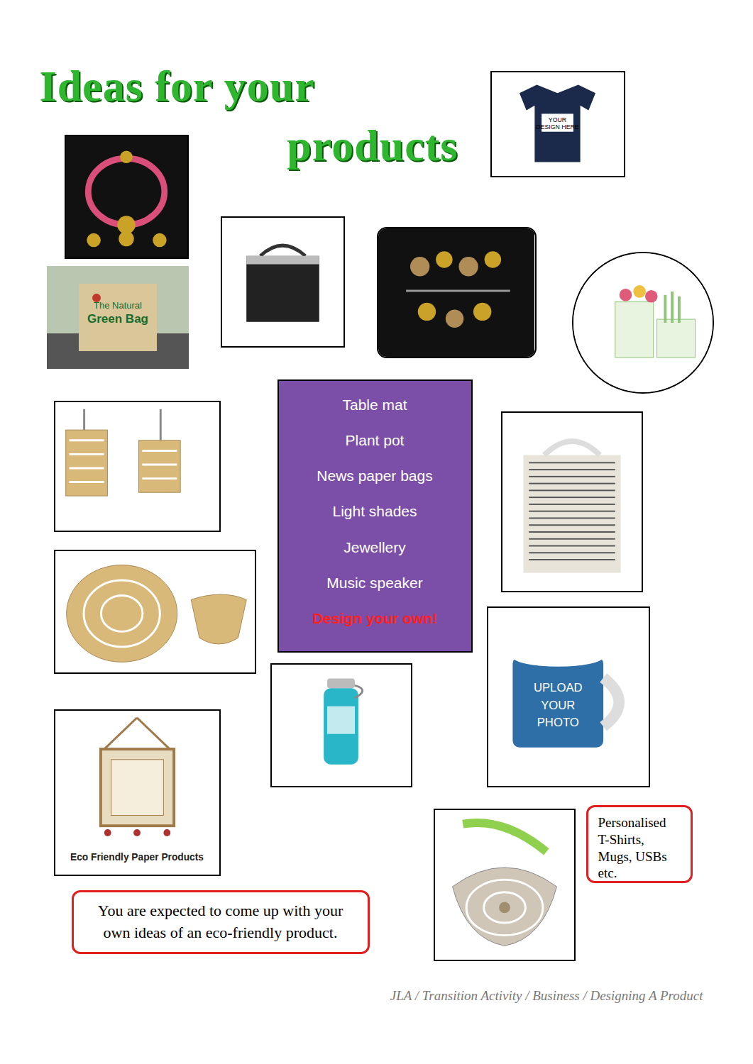Ideas for yourproducts
Table mat
Plant pot
News paper bags
Light shades
Jewellery
Music speaker
Design your own!
Personalised T-Shirts, Mugs, USBs etc.
You are expected to come up with your own ideas of an eco-friendly product.
JLA / Transition Activity / Business / Designing A Product